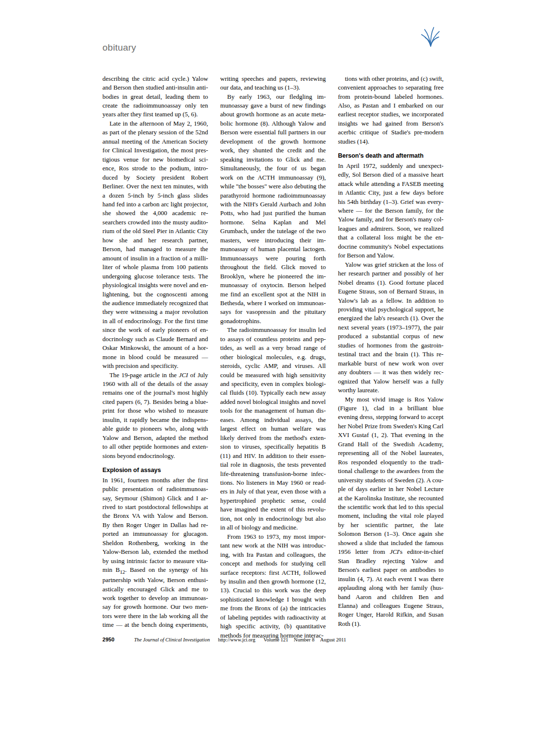obituary
describing the citric acid cycle.) Yalow and Berson then studied anti-insulin antibodies in great detail, leading them to create the radioimmunoassay only ten years after they first teamed up (5, 6).
Late in the afternoon of May 2, 1960, as part of the plenary session of the 52nd annual meeting of the American Society for Clinical Investigation, the most prestigious venue for new biomedical science, Ros strode to the podium, introduced by Society president Robert Berliner. Over the next ten minutes, with a dozen 5-inch by 5-inch glass slides hand fed into a carbon arc light projector, she showed the 4,000 academic researchers crowded into the musty auditorium of the old Steel Pier in Atlantic City how she and her research partner, Berson, had managed to measure the amount of insulin in a fraction of a milliliter of whole plasma from 100 patients undergoing glucose tolerance tests. The physiological insights were novel and enlightening, but the cognoscenti among the audience immediately recognized that they were witnessing a major revolution in all of endocrinology. For the first time since the work of early pioneers of endocrinology such as Claude Bernard and Oskar Minkowski, the amount of a hormone in blood could be measured — with precision and specificity.
The 19-page article in the JCI of July 1960 with all of the details of the assay remains one of the journal's most highly cited papers (6, 7). Besides being a blueprint for those who wished to measure insulin, it rapidly became the indispensable guide to pioneers who, along with Yalow and Berson, adapted the method to all other peptide hormones and extensions beyond endocrinology.
Explosion of assays
In 1961, fourteen months after the first public presentation of radioimmunoassay, Seymour (Shimon) Glick and I arrived to start postdoctoral fellowships at the Bronx VA with Yalow and Berson. By then Roger Unger in Dallas had reported an immunoassay for glucagon. Sheldon Rothenberg, working in the Yalow-Berson lab, extended the method by using intrinsic factor to measure vitamin B12. Based on the synergy of his partnership with Yalow, Berson enthusiastically encouraged Glick and me to work together to develop an immunoassay for growth hormone. Our two mentors were there in the lab working all the time — at the bench doing experiments, writing speeches and papers, reviewing our data, and teaching us (1–3).
By early 1963, our fledgling immunoassay gave a burst of new findings about growth hormone as an acute metabolic hormone (8). Although Yalow and Berson were essential full partners in our development of the growth hormone work, they shunted the credit and the speaking invitations to Glick and me. Simultaneously, the four of us began work on the ACTH immunoassay (9), while "the bosses" were also debuting the parathyroid hormone radioimmunoassay with the NIH's Gerald Aurbach and John Potts, who had just purified the human hormone. Selna Kaplan and Mel Grumbach, under the tutelage of the two masters, were introducing their immunoassay of human placental lactogen. Immunoassays were pouring forth throughout the field. Glick moved to Brooklyn, where he pioneered the immunoassay of oxytocin. Berson helped me find an excellent spot at the NIH in Bethesda, where I worked on immunoassays for vasopressin and the pituitary gonadotrophins.
The radioimmunoassay for insulin led to assays of countless proteins and peptides, as well as a very broad range of other biological molecules, e.g. drugs, steroids, cyclic AMP, and viruses. All could be measured with high sensitivity and specificity, even in complex biological fluids (10). Typically each new assay added novel biological insights and novel tools for the management of human diseases. Among individual assays, the largest effect on human welfare was likely derived from the method's extension to viruses, specifically hepatitis B (11) and HIV. In addition to their essential role in diagnosis, the tests prevented life-threatening transfusion-borne infections. No listeners in May 1960 or readers in July of that year, even those with a hypertrophied prophetic sense, could have imagined the extent of this revolution, not only in endocrinology but also in all of biology and medicine.
From 1963 to 1973, my most important new work at the NIH was introducing, with Ira Pastan and colleagues, the concept and methods for studying cell surface receptors: first ACTH, followed by insulin and then growth hormone (12, 13). Crucial to this work was the deep sophisticated knowledge I brought with me from the Bronx of (a) the intricacies of labeling peptides with radioactivity at high specific activity, (b) quantitative methods for measuring hormone interac-
tions with other proteins, and (c) swift, convenient approaches to separating free from protein-bound labeled hormones. Also, as Pastan and I embarked on our earliest receptor studies, we incorporated insights we had gained from Berson's acerbic critique of Stadie's pre-modern studies (14).
Berson's death and aftermath
In April 1972, suddenly and unexpectedly, Sol Berson died of a massive heart attack while attending a FASEB meeting in Atlantic City, just a few days before his 54th birthday (1–3). Grief was everywhere — for the Berson family, for the Yalow family, and for Berson's many colleagues and admirers. Soon, we realized that a collateral loss might be the endocrine community's Nobel expectations for Berson and Yalow.
Yalow was grief stricken at the loss of her research partner and possibly of her Nobel dreams (1). Good fortune placed Eugene Straus, son of Bernard Straus, in Yalow's lab as a fellow. In addition to providing vital psychological support, he energized the lab's research (1). Over the next several years (1973–1977), the pair produced a substantial corpus of new studies of hormones from the gastrointestinal tract and the brain (1). This remarkable burst of new work won over any doubters — it was then widely recognized that Yalow herself was a fully worthy laureate.
My most vivid image is Ros Yalow (Figure 1), clad in a brilliant blue evening dress, stepping forward to accept her Nobel Prize from Sweden's King Carl XVI Gustaf (1, 2). That evening in the Grand Hall of the Swedish Academy, representing all of the Nobel laureates, Ros responded eloquently to the traditional challenge to the awardees from the university students of Sweden (2). A couple of days earlier in her Nobel Lecture at the Karolinska Institute, she recounted the scientific work that led to this special moment, including the vital role played by her scientific partner, the late Solomon Berson (1–3). Once again she showed a slide that included the famous 1956 letter from JCI's editor-in-chief Stan Bradley rejecting Yalow and Berson's earliest paper on antibodies to insulin (4, 7). At each event I was there applauding along with her family (husband Aaron and children Ben and Elanna) and colleagues Eugene Straus, Roger Unger, Harold Rifkin, and Susan Roth (1).
2950
The Journal of Clinical Investigation http://www.jci.org Volume 121 Number 8 August 2011